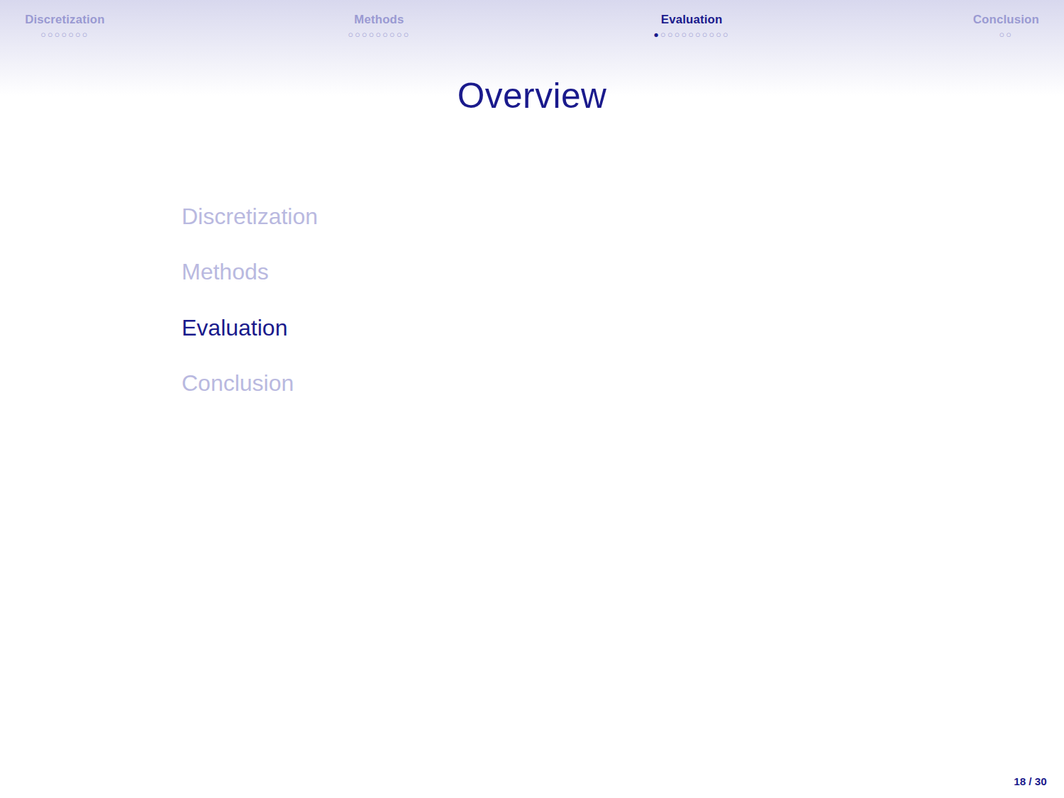Discretization
○○○○○○○
Methods
○○○○○○○○○
Evaluation
●○○○○○○○○○○
Conclusion
○○
Overview
Discretization
Methods
Evaluation
Conclusion
18 / 30